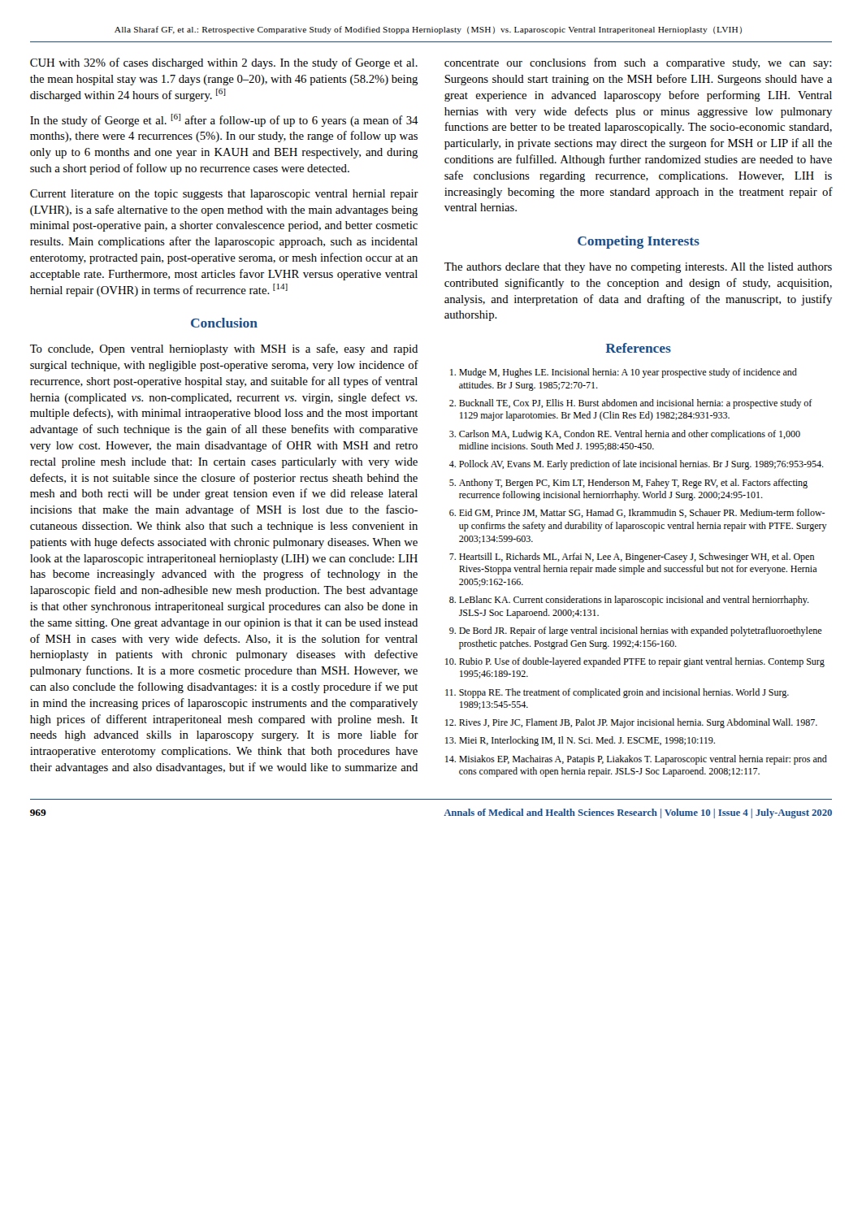Alla Sharaf GF, et al.: Retrospective Comparative Study of Modified Stoppa Hernioplasty（MSH）vs. Laparoscopic Ventral Intraperitoneal Hernioplasty（LVIH）
CUH with 32% of cases discharged within 2 days. In the study of George et al. the mean hospital stay was 1.7 days (range 0–20), with 46 patients (58.2%) being discharged within 24 hours of surgery. [6]
In the study of George et al. [6] after a follow-up of up to 6 years (a mean of 34 months), there were 4 recurrences (5%). In our study, the range of follow up was only up to 6 months and one year in KAUH and BEH respectively, and during such a short period of follow up no recurrence cases were detected.
Current literature on the topic suggests that laparoscopic ventral hernial repair (LVHR), is a safe alternative to the open method with the main advantages being minimal post-operative pain, a shorter convalescence period, and better cosmetic results. Main complications after the laparoscopic approach, such as incidental enterotomy, protracted pain, post-operative seroma, or mesh infection occur at an acceptable rate. Furthermore, most articles favor LVHR versus operative ventral hernial repair (OVHR) in terms of recurrence rate. [14]
Conclusion
To conclude, Open ventral hernioplasty with MSH is a safe, easy and rapid surgical technique, with negligible post-operative seroma, very low incidence of recurrence, short post-operative hospital stay, and suitable for all types of ventral hernia (complicated vs. non-complicated, recurrent vs. virgin, single defect vs. multiple defects), with minimal intraoperative blood loss and the most important advantage of such technique is the gain of all these benefits with comparative very low cost. However, the main disadvantage of OHR with MSH and retro rectal proline mesh include that: In certain cases particularly with very wide defects, it is not suitable since the closure of posterior rectus sheath behind the mesh and both recti will be under great tension even if we did release lateral incisions that make the main advantage of MSH is lost due to the fascio-cutaneous dissection. We think also that such a technique is less convenient in patients with huge defects associated with chronic pulmonary diseases. When we look at the laparoscopic intraperitoneal hernioplasty (LIH) we can conclude: LIH has become increasingly advanced with the progress of technology in the laparoscopic field and non-adhesible new mesh production. The best advantage is that other synchronous intraperitoneal surgical procedures can also be done in the same sitting. One great advantage in our opinion is that it can be used instead of MSH in cases with very wide defects. Also, it is the solution for ventral hernioplasty in patients with chronic pulmonary diseases with defective pulmonary functions. It is a more cosmetic procedure than MSH. However, we can also conclude the following disadvantages: it is a costly procedure if we put in mind the increasing prices of laparoscopic instruments and the comparatively high prices of different intraperitoneal mesh compared with proline mesh. It needs high advanced skills in laparoscopy surgery. It is more liable for intraoperative enterotomy complications. We think that both procedures have their advantages and also disadvantages, but if we would like to summarize and concentrate our conclusions from such a comparative study, we can say: Surgeons should start training on the MSH before LIH. Surgeons should have a great experience in advanced laparoscopy before performing LIH. Ventral hernias with very wide defects plus or minus aggressive low pulmonary functions are better to be treated laparoscopically. The socio-economic standard, particularly, in private sections may direct the surgeon for MSH or LIP if all the conditions are fulfilled. Although further randomized studies are needed to have safe conclusions regarding recurrence, complications. However, LIH is increasingly becoming the more standard approach in the treatment repair of ventral hernias.
Competing Interests
The authors declare that they have no competing interests. All the listed authors contributed significantly to the conception and design of study, acquisition, analysis, and interpretation of data and drafting of the manuscript, to justify authorship.
References
Mudge M, Hughes LE. Incisional hernia: A 10 year prospective study of incidence and attitudes. Br J Surg. 1985;72:70-71.
Bucknall TE, Cox PJ, Ellis H. Burst abdomen and incisional hernia: a prospective study of 1129 major laparotomies. Br Med J (Clin Res Ed) 1982;284:931-933.
Carlson MA, Ludwig KA, Condon RE. Ventral hernia and other complications of 1,000 midline incisions. South Med J. 1995;88:450-450.
Pollock AV, Evans M. Early prediction of late incisional hernias. Br J Surg. 1989;76:953-954.
Anthony T, Bergen PC, Kim LT, Henderson M, Fahey T, Rege RV, et al. Factors affecting recurrence following incisional herniorrhaphy. World J Surg. 2000;24:95-101.
Eid GM, Prince JM, Mattar SG, Hamad G, Ikrammudin S, Schauer PR. Medium-term follow-up confirms the safety and durability of laparoscopic ventral hernia repair with PTFE. Surgery 2003;134:599-603.
Heartsill L, Richards ML, Arfai N, Lee A, Bingener-Casey J, Schwesinger WH, et al. Open Rives-Stoppa ventral hernia repair made simple and successful but not for everyone. Hernia 2005;9:162-166.
LeBlanc KA. Current considerations in laparoscopic incisional and ventral herniorrhaphy. JSLS-J Soc Laparoend. 2000;4:131.
De Bord JR. Repair of large ventral incisional hernias with expanded polytetrafluoroethylene prosthetic patches. Postgrad Gen Surg. 1992;4:156-160.
Rubio P. Use of double-layered expanded PTFE to repair giant ventral hernias. Contemp Surg 1995;46:189-192.
Stoppa RE. The treatment of complicated groin and incisional hernias. World J Surg. 1989;13:545-554.
Rives J, Pire JC, Flament JB, Palot JP. Major incisional hernia. Surg Abdominal Wall. 1987.
Miei R, Interlocking IM, Il N. Sci. Med. J. ESCME, 1998;10:119.
Misiakos EP, Machairas A, Patapis P, Liakakos T. Laparoscopic ventral hernia repair: pros and cons compared with open hernia repair. JSLS-J Soc Laparoend. 2008;12:117.
969 Annals of Medical and Health Sciences Research | Volume 10 | Issue 4 | July-August 2020